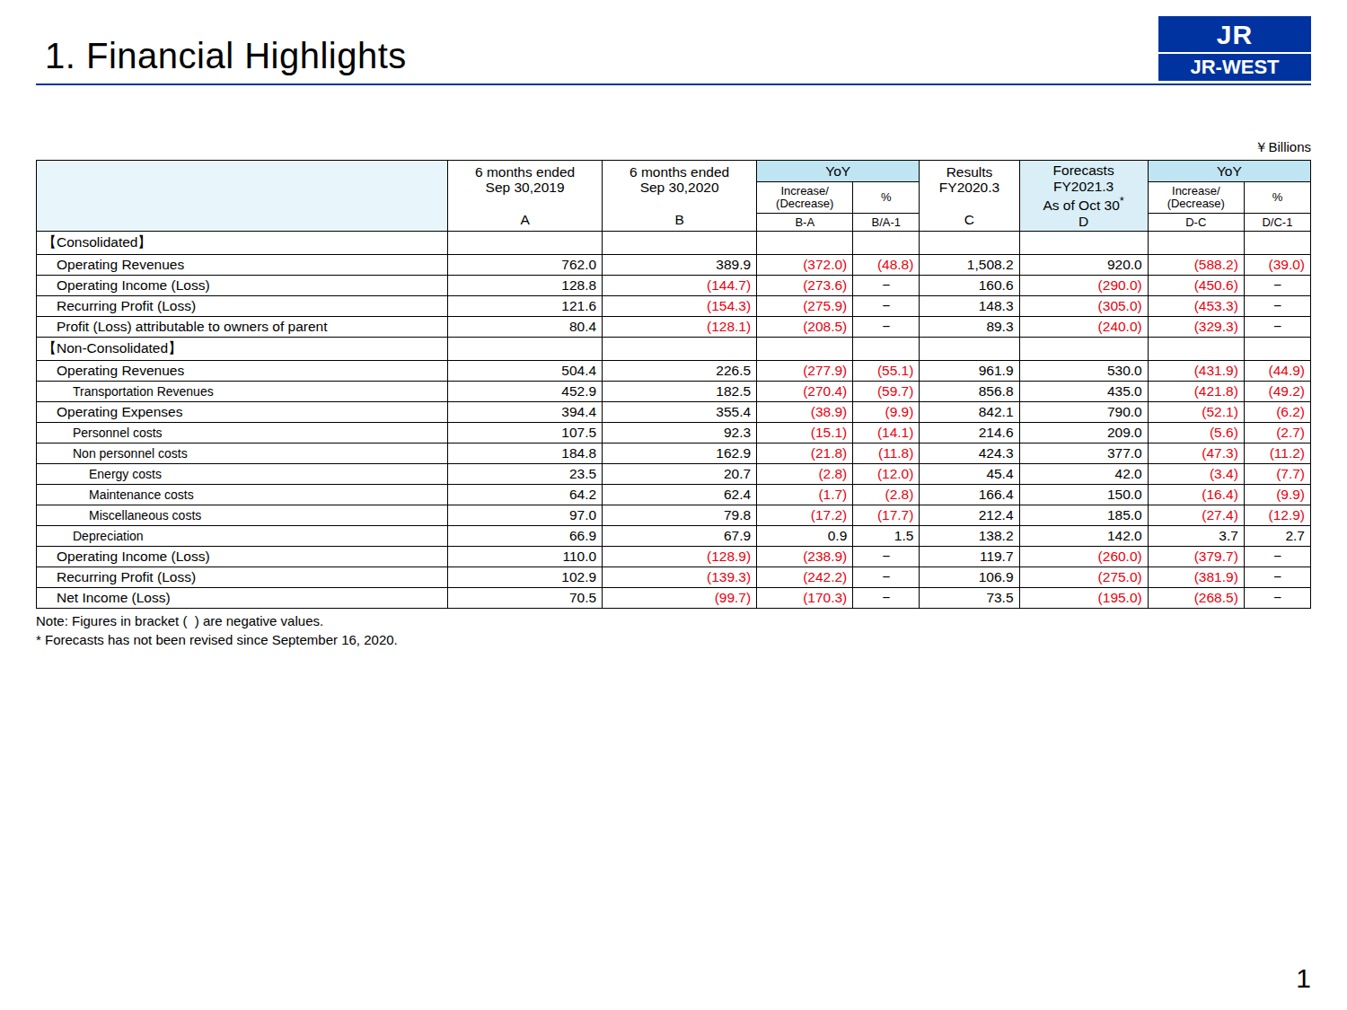1. Financial Highlights
JR
JR-WEST
￥Billions
| | 6 months ended Sep 30,2019 A | 6 months ended Sep 30,2020 B | YoY | Results FY2020.3 C | Forecasts FY2021.3 As of Oct 30 * D | YoY |
| --- | --- | --- | --- | --- | --- | --- |
| Increase/ (Decrease) | % | Increase/ (Decrease) | % |
| B-A | B/A-1 | D-C | D/C-1 |
| 【Consolidated】 | | | | | | | | |
| Operating Revenues | 762.0 | 389.9 | (372.0) | (48.8) | 1,508.2 | 920.0 | (588.2) | (39.0) |
| Operating Income (Loss) | 128.8 | (144.7) | (273.6) | − | 160.6 | (290.0) | (450.6) | − |
| Recurring Profit (Loss) | 121.6 | (154.3) | (275.9) | − | 148.3 | (305.0) | (453.3) | − |
| Profit (Loss) attributable to owners of parent | 80.4 | (128.1) | (208.5) | − | 89.3 | (240.0) | (329.3) | − |
| 【Non-Consolidated】 | | | | | | | | |
| Operating Revenues | 504.4 | 226.5 | (277.9) | (55.1) | 961.9 | 530.0 | (431.9) | (44.9) |
| Transportation Revenues | 452.9 | 182.5 | (270.4) | (59.7) | 856.8 | 435.0 | (421.8) | (49.2) |
| Operating Expenses | 394.4 | 355.4 | (38.9) | (9.9) | 842.1 | 790.0 | (52.1) | (6.2) |
| Personnel costs | 107.5 | 92.3 | (15.1) | (14.1) | 214.6 | 209.0 | (5.6) | (2.7) |
| Non personnel costs | 184.8 | 162.9 | (21.8) | (11.8) | 424.3 | 377.0 | (47.3) | (11.2) |
| Energy costs | 23.5 | 20.7 | (2.8) | (12.0) | 45.4 | 42.0 | (3.4) | (7.7) |
| Maintenance costs | 64.2 | 62.4 | (1.7) | (2.8) | 166.4 | 150.0 | (16.4) | (9.9) |
| Miscellaneous costs | 97.0 | 79.8 | (17.2) | (17.7) | 212.4 | 185.0 | (27.4) | (12.9) |
| Depreciation | 66.9 | 67.9 | 0.9 | 1.5 | 138.2 | 142.0 | 3.7 | 2.7 |
| Operating Income (Loss) | 110.0 | (128.9) | (238.9) | − | 119.7 | (260.0) | (379.7) | − |
| Recurring Profit (Loss) | 102.9 | (139.3) | (242.2) | − | 106.9 | (275.0) | (381.9) | − |
| Net Income (Loss) | 70.5 | (99.7) | (170.3) | − | 73.5 | (195.0) | (268.5) | − |
Note: Figures in bracket ( ) are negative values.
* Forecasts has not been revised since September 16, 2020.
1